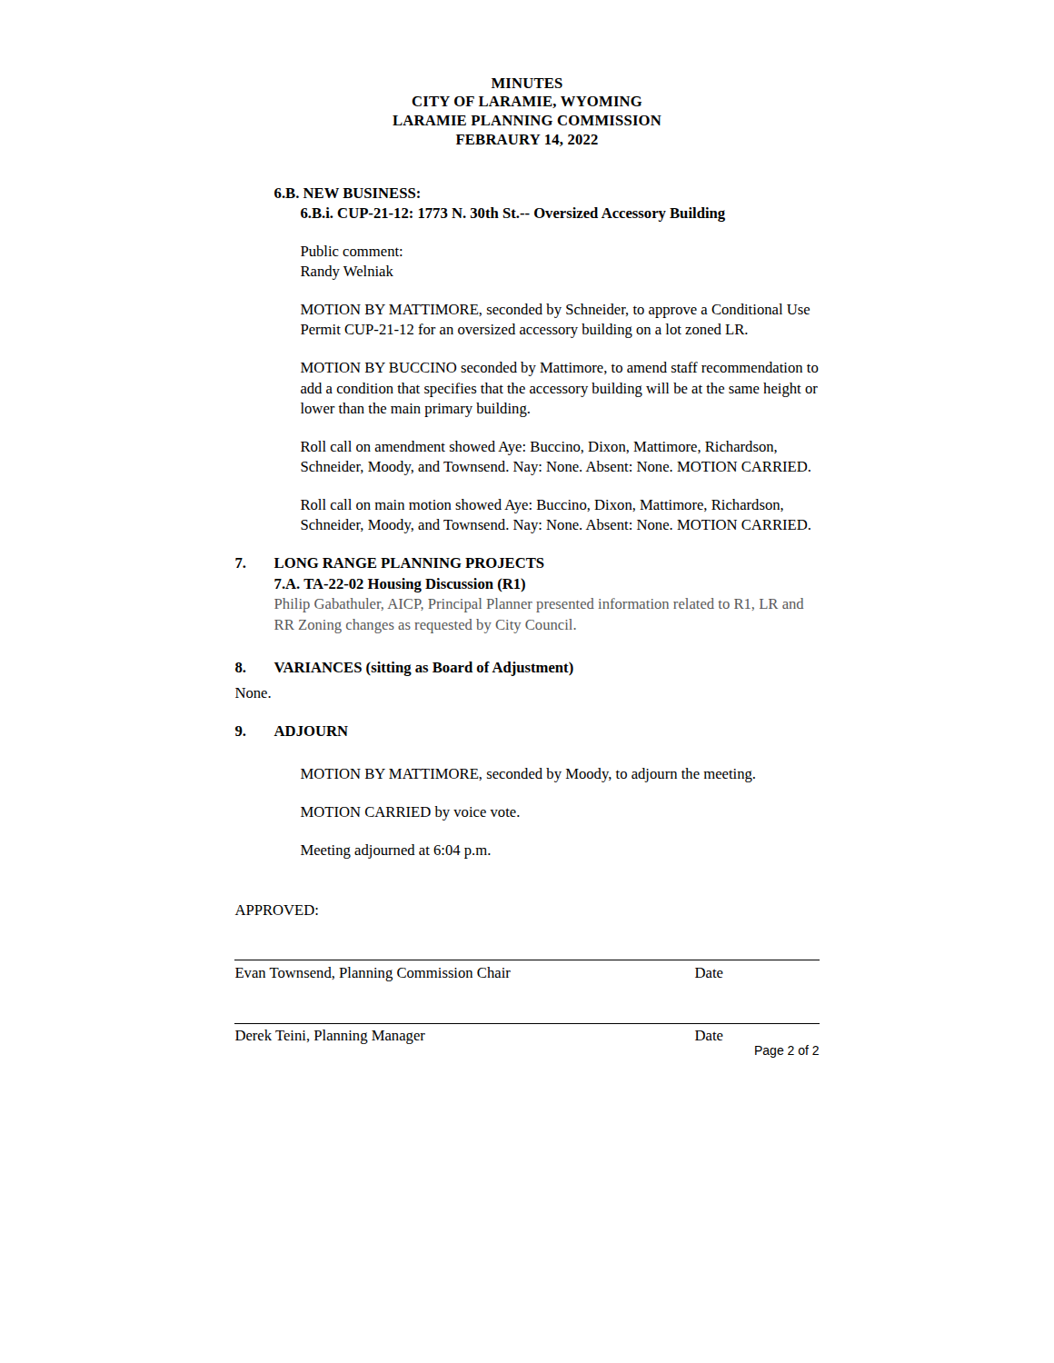MINUTES
CITY OF LARAMIE, WYOMING
LARAMIE PLANNING COMMISSION
FEBRAURY 14, 2022
6.B. NEW BUSINESS:
6.B.i. CUP-21-12: 1773 N. 30th St.-- Oversized Accessory Building
Public comment:
Randy Welniak
MOTION BY MATTIMORE, seconded by Schneider, to approve a Conditional Use Permit CUP-21-12 for an oversized accessory building on a lot zoned LR.
MOTION BY BUCCINO seconded by Mattimore, to amend staff recommendation to add a condition that specifies that the accessory building will be at the same height or lower than the main primary building.
Roll call on amendment showed Aye: Buccino, Dixon, Mattimore, Richardson, Schneider, Moody, and Townsend. Nay: None. Absent: None. MOTION CARRIED.
Roll call on main motion showed Aye: Buccino, Dixon, Mattimore, Richardson, Schneider, Moody, and Townsend. Nay: None. Absent: None. MOTION CARRIED.
7.
LONG RANGE PLANNING PROJECTS
7.A. TA-22-02 Housing Discussion (R1)
Philip Gabathuler, AICP, Principal Planner presented information related to R1, LR and RR Zoning changes as requested by City Council.
8.
VARIANCES (sitting as Board of Adjustment)
None.
9.
ADJOURN
MOTION BY MATTIMORE, seconded by Moody, to adjourn the meeting.
MOTION CARRIED by voice vote.
Meeting adjourned at 6:04 p.m.
APPROVED:
Evan Townsend, Planning Commission Chair Date
Derek Teini, Planning Manager Date
Page 2 of 2